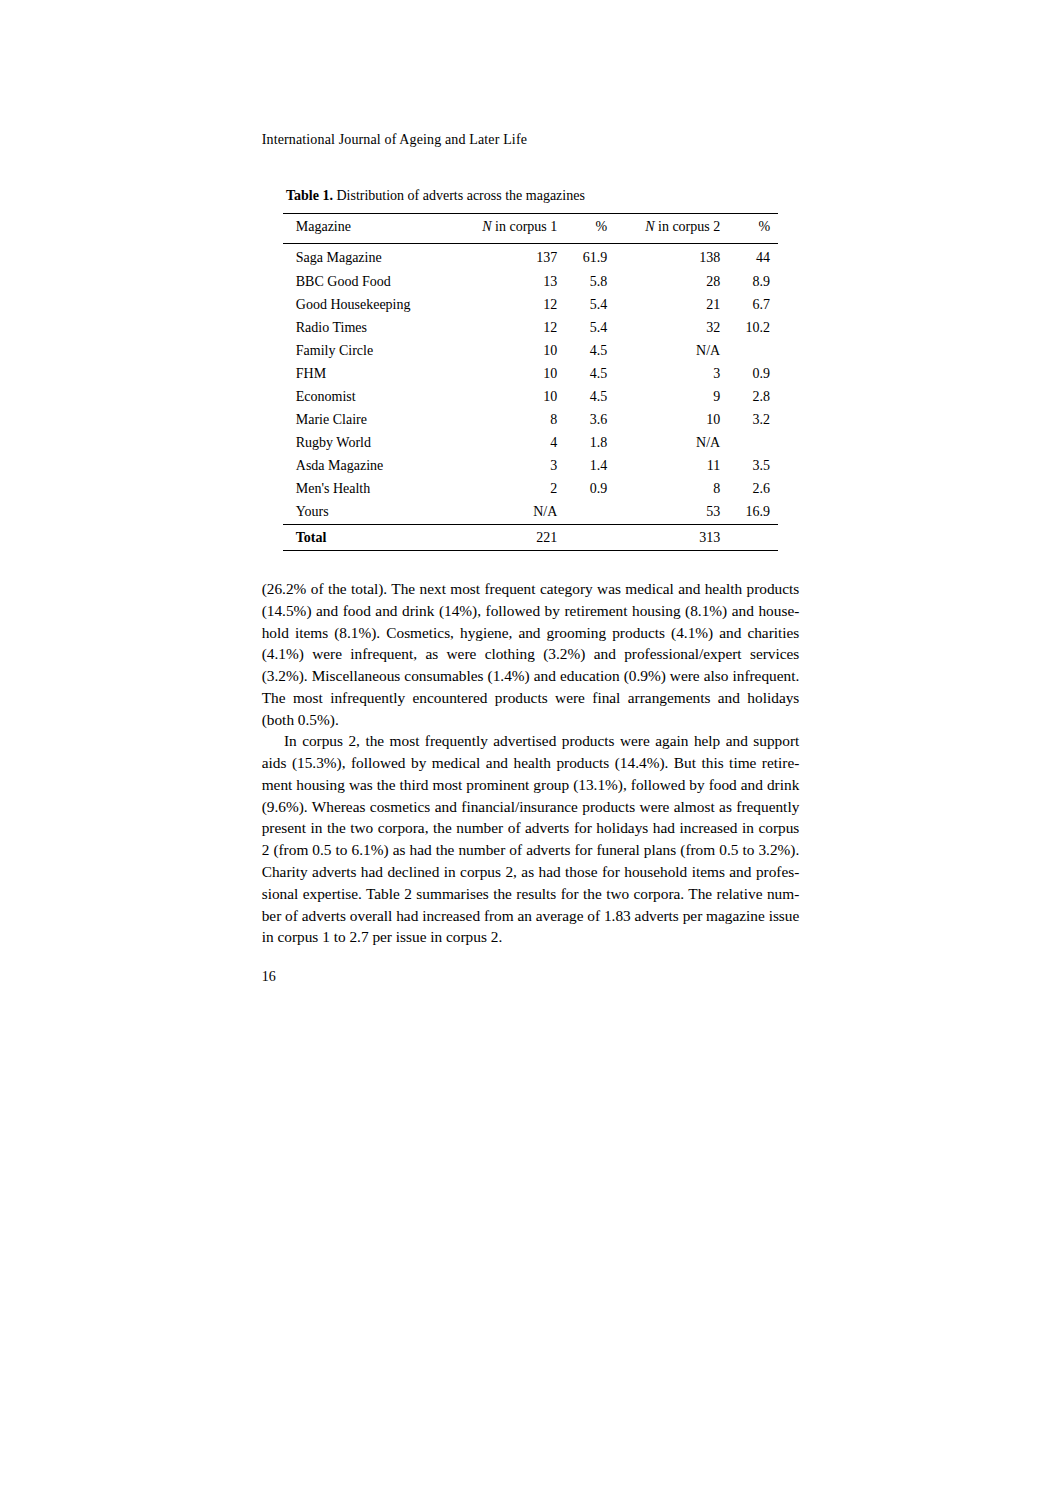International Journal of Ageing and Later Life
Table 1. Distribution of adverts across the magazines
| Magazine | N in corpus 1 | % | N in corpus 2 | % |
| --- | --- | --- | --- | --- |
| Saga Magazine | 137 | 61.9 | 138 | 44 |
| BBC Good Food | 13 | 5.8 | 28 | 8.9 |
| Good Housekeeping | 12 | 5.4 | 21 | 6.7 |
| Radio Times | 12 | 5.4 | 32 | 10.2 |
| Family Circle | 10 | 4.5 | N/A | |
| FHM | 10 | 4.5 | 3 | 0.9 |
| Economist | 10 | 4.5 | 9 | 2.8 |
| Marie Claire | 8 | 3.6 | 10 | 3.2 |
| Rugby World | 4 | 1.8 | N/A | |
| Asda Magazine | 3 | 1.4 | 11 | 3.5 |
| Men's Health | 2 | 0.9 | 8 | 2.6 |
| Yours | N/A | | 53 | 16.9 |
| Total | 221 | | 313 | |
(26.2% of the total). The next most frequent category was medical and health products (14.5%) and food and drink (14%), followed by retirement housing (8.1%) and household items (8.1%). Cosmetics, hygiene, and grooming products (4.1%) and charities (4.1%) were infrequent, as were clothing (3.2%) and professional/expert services (3.2%). Miscellaneous consumables (1.4%) and education (0.9%) were also infrequent. The most infrequently encountered products were final arrangements and holidays (both 0.5%).
In corpus 2, the most frequently advertised products were again help and support aids (15.3%), followed by medical and health products (14.4%). But this time retirement housing was the third most prominent group (13.1%), followed by food and drink (9.6%). Whereas cosmetics and financial/insurance products were almost as frequently present in the two corpora, the number of adverts for holidays had increased in corpus 2 (from 0.5 to 6.1%) as had the number of adverts for funeral plans (from 0.5 to 3.2%). Charity adverts had declined in corpus 2, as had those for household items and professional expertise. Table 2 summarises the results for the two corpora. The relative number of adverts overall had increased from an average of 1.83 adverts per magazine issue in corpus 1 to 2.7 per issue in corpus 2.
16